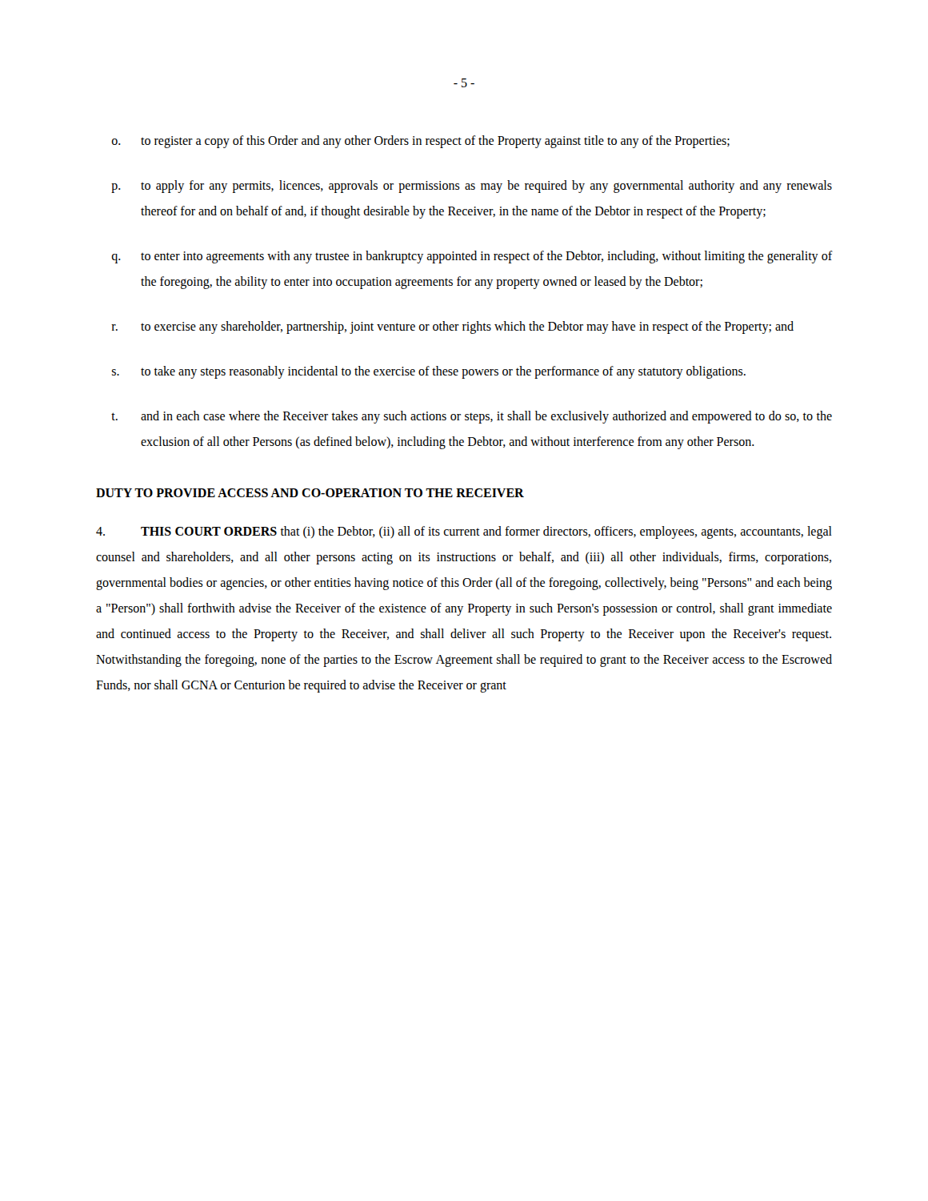- 5 -
o. to register a copy of this Order and any other Orders in respect of the Property against title to any of the Properties;
p. to apply for any permits, licences, approvals or permissions as may be required by any governmental authority and any renewals thereof for and on behalf of and, if thought desirable by the Receiver, in the name of the Debtor in respect of the Property;
q. to enter into agreements with any trustee in bankruptcy appointed in respect of the Debtor, including, without limiting the generality of the foregoing, the ability to enter into occupation agreements for any property owned or leased by the Debtor;
r. to exercise any shareholder, partnership, joint venture or other rights which the Debtor may have in respect of the Property; and
s. to take any steps reasonably incidental to the exercise of these powers or the performance of any statutory obligations.
t. and in each case where the Receiver takes any such actions or steps, it shall be exclusively authorized and empowered to do so, to the exclusion of all other Persons (as defined below), including the Debtor, and without interference from any other Person.
DUTY TO PROVIDE ACCESS AND CO-OPERATION TO THE RECEIVER
4. THIS COURT ORDERS that (i) the Debtor, (ii) all of its current and former directors, officers, employees, agents, accountants, legal counsel and shareholders, and all other persons acting on its instructions or behalf, and (iii) all other individuals, firms, corporations, governmental bodies or agencies, or other entities having notice of this Order (all of the foregoing, collectively, being "Persons" and each being a "Person") shall forthwith advise the Receiver of the existence of any Property in such Person's possession or control, shall grant immediate and continued access to the Property to the Receiver, and shall deliver all such Property to the Receiver upon the Receiver's request. Notwithstanding the foregoing, none of the parties to the Escrow Agreement shall be required to grant to the Receiver access to the Escrowed Funds, nor shall GCNA or Centurion be required to advise the Receiver or grant